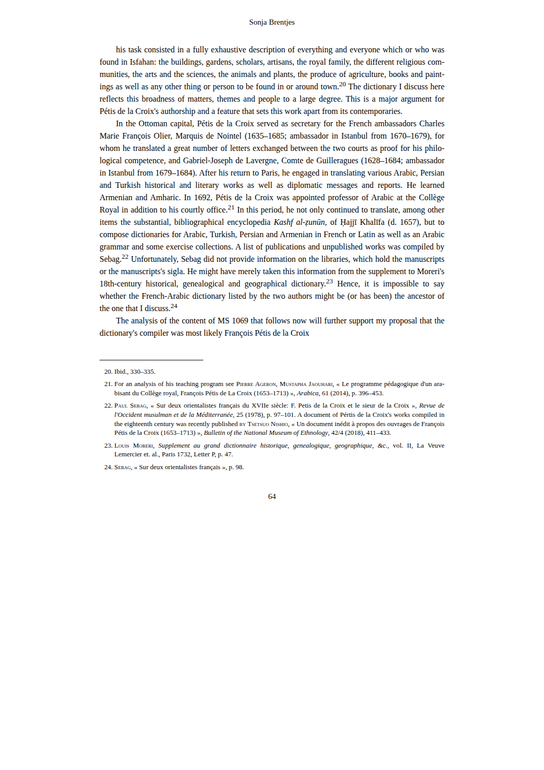Sonja Brentjes
his task consisted in a fully exhaustive description of everything and everyone which or who was found in Isfahan: the buildings, gardens, scholars, artisans, the royal family, the different religious communities, the arts and the sciences, the animals and plants, the produce of agriculture, books and paintings as well as any other thing or person to be found in or around town.20 The dictionary I discuss here reflects this broadness of matters, themes and people to a large degree. This is a major argument for Pétis de la Croix's authorship and a feature that sets this work apart from its contemporaries.
In the Ottoman capital, Pétis de la Croix served as secretary for the French ambassadors Charles Marie François Olier, Marquis de Nointel (1635–1685; ambassador in Istanbul from 1670–1679), for whom he translated a great number of letters exchanged between the two courts as proof for his philological competence, and Gabriel-Joseph de Lavergne, Comte de Guilleragues (1628–1684; ambassador in Istanbul from 1679–1684). After his return to Paris, he engaged in translating various Arabic, Persian and Turkish historical and literary works as well as diplomatic messages and reports. He learned Armenian and Amharic. In 1692, Pétis de la Croix was appointed professor of Arabic at the Collège Royal in addition to his courtly office.21 In this period, he not only continued to translate, among other items the substantial, bibliographical encyclopedia Kashf al-ẓunūn, of Ḥajjī Khalīfa (d. 1657), but to compose dictionaries for Arabic, Turkish, Persian and Armenian in French or Latin as well as an Arabic grammar and some exercise collections. A list of publications and unpublished works was compiled by Sebag.22 Unfortunately, Sebag did not provide information on the libraries, which hold the manuscripts or the manuscripts's sigla. He might have merely taken this information from the supplement to Moreri's 18th-century historical, genealogical and geographical dictionary.23 Hence, it is impossible to say whether the French-Arabic dictionary listed by the two authors might be (or has been) the ancestor of the one that I discuss.24
The analysis of the content of MS 1069 that follows now will further support my proposal that the dictionary's compiler was most likely François Pétis de la Croix
Ibid., 330–335.
For an analysis of his teaching program see Pierre Ageron, Mustapha Jaouhari, « Le programme pédagogique d'un arabisant du Collège royal, François Pétis de La Croix (1653–1713) », Arabica, 61 (2014), p. 396–453.
Paul Sebag, « Sur deux orientalistes français du XVIIe siècle: F. Petis de la Croix et le sieur de la Croix », Revue de l'Occident musulman et de la Méditerranée, 25 (1978), p. 97–101. A document of Pértis de la Croix's works compiled in the eighteenth century was recently published by Tsetsuo Nishio, « Un document inédit à propos des ouvrages de François Pétis de la Croix (1653–1713) », Bulletin of the National Museum of Ethnology, 42/4 (2018), 411–433.
Louis Moreri, Supplement au grand dictionnaire historique, genealogique, geographique, &c., vol. II, La Veuve Lemercier et. al., Paris 1732, Letter P, p. 47.
Sebag, « Sur deux orientalistes français », p. 98.
64